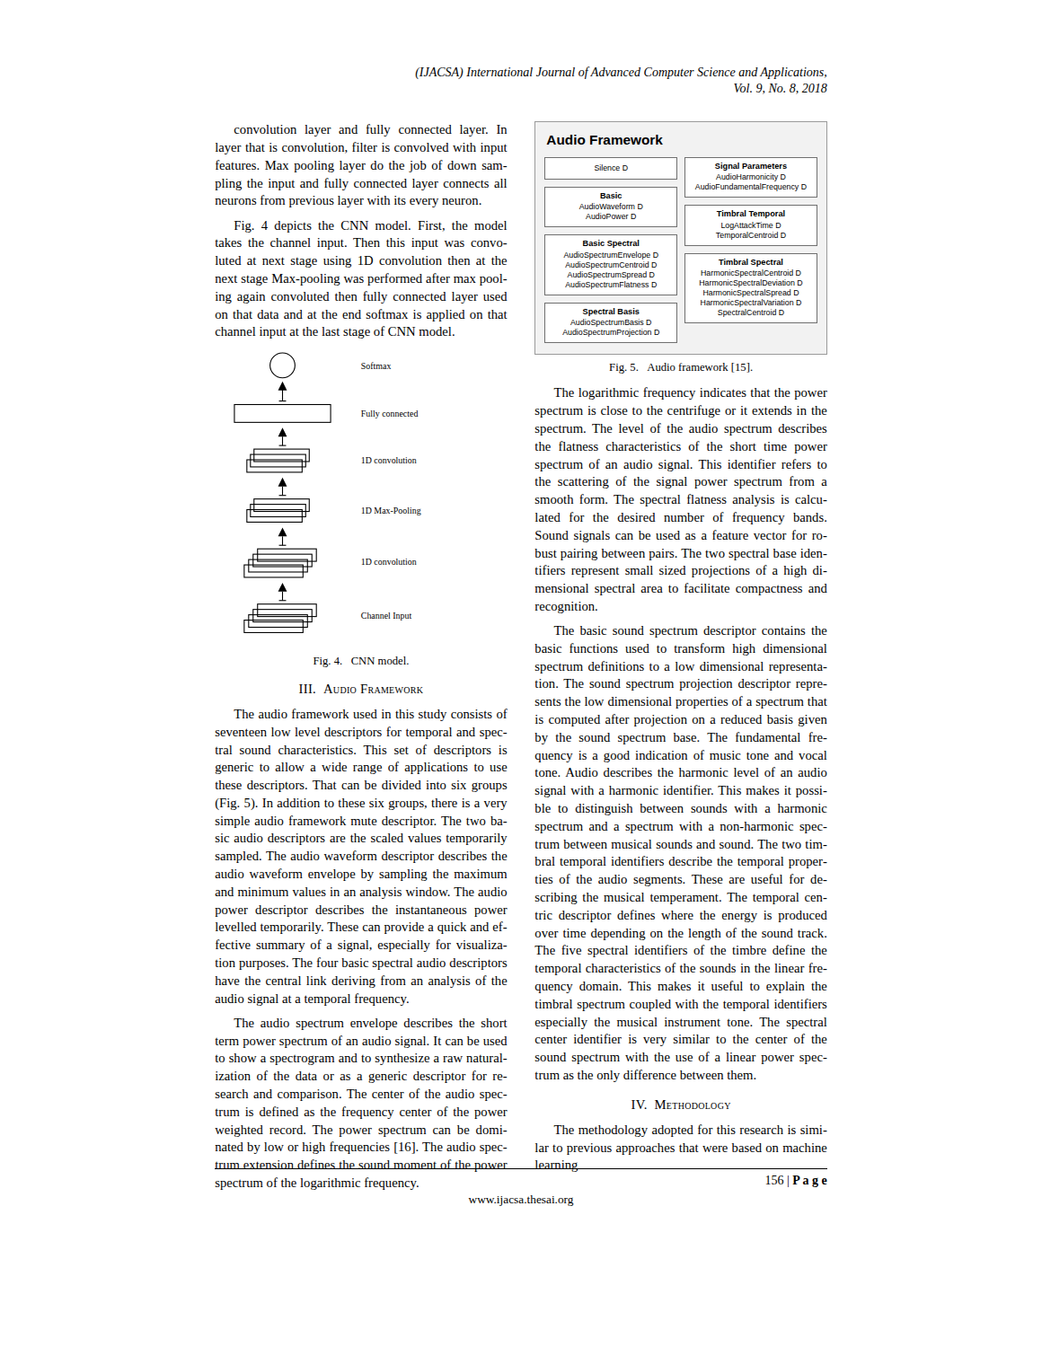(IJACSA) International Journal of Advanced Computer Science and Applications, Vol. 9, No. 8, 2018
convolution layer and fully connected layer. In layer that is convolution, filter is convolved with input features. Max pooling layer do the job of down sampling the input and fully connected layer connects all neurons from previous layer with its every neuron.
Fig. 4 depicts the CNN model. First, the model takes the channel input. Then this input was convoluted at next stage using 1D convolution then at the next stage Max-pooling was performed after max pooling again convoluted then fully connected layer used on that data and at the end softmax is applied on that channel input at the last stage of CNN model.
Softmax Fully connected 1D convolution 1D Max-Pooling 1D convolution Channel Input
Fig. 4. CNN model.
III. Audio Framework
The audio framework used in this study consists of seventeen low level descriptors for temporal and spectral sound characteristics. This set of descriptors is generic to allow a wide range of applications to use these descriptors. That can be divided into six groups (Fig. 5). In addition to these six groups, there is a very simple audio framework mute descriptor. The two basic audio descriptors are the scaled values temporarily sampled. The audio waveform descriptor describes the audio waveform envelope by sampling the maximum and minimum values in an analysis window. The audio power descriptor describes the instantaneous power levelled temporarily. These can provide a quick and effective summary of a signal, especially for visualization purposes. The four basic spectral audio descriptors have the central link deriving from an analysis of the audio signal at a temporal frequency.
The audio spectrum envelope describes the short term power spectrum of an audio signal. It can be used to show a spectrogram and to synthesize a raw naturalization of the data or as a generic descriptor for research and comparison. The center of the audio spectrum is defined as the frequency center of the power weighted record. The power spectrum can be dominated by low or high frequencies [16]. The audio spectrum extension defines the sound moment of the power spectrum of the logarithmic frequency.
Audio Framework
Silence D
Basic AudioWaveform D AudioPower D
Basic Spectral AudioSpectrumEnvelope D AudioSpectrumCentroid D AudioSpectrumSpread D AudioSpectrumFlatness D
Spectral Basis AudioSpectrumBasis D AudioSpectrumProjection D
Signal Parameters AudioHarmonicity D AudioFundamentalFrequency D
Timbral Temporal LogAttackTime D TemporalCentroid D
Timbral Spectral HarmonicSpectralCentroid D HarmonicSpectralDeviation D HarmonicSpectralSpread D HarmonicSpectralVariation D SpectralCentroid D
Fig. 5. Audio framework [15].
The logarithmic frequency indicates that the power spectrum is close to the centrifuge or it extends in the spectrum. The level of the audio spectrum describes the flatness characteristics of the short time power spectrum of an audio signal. This identifier refers to the scattering of the signal power spectrum from a smooth form. The spectral flatness analysis is calculated for the desired number of frequency bands. Sound signals can be used as a feature vector for robust pairing between pairs. The two spectral base identifiers represent small sized projections of a high dimensional spectral area to facilitate compactness and recognition.
The basic sound spectrum descriptor contains the basic functions used to transform high dimensional spectrum definitions to a low dimensional representation. The sound spectrum projection descriptor represents the low dimensional properties of a spectrum that is computed after projection on a reduced basis given by the sound spectrum base. The fundamental frequency is a good indication of music tone and vocal tone. Audio describes the harmonic level of an audio signal with a harmonic identifier. This makes it possible to distinguish between sounds with a harmonic spectrum and a spectrum with a non-harmonic spectrum between musical sounds and sound. The two timbral temporal identifiers describe the temporal properties of the audio segments. These are useful for describing the musical temperament. The temporal centric descriptor defines where the energy is produced over time depending on the length of the sound track. The five spectral identifiers of the timbre define the temporal characteristics of the sounds in the linear frequency domain. This makes it useful to explain the timbral spectrum coupled with the temporal identifiers especially the musical instrument tone. The spectral center identifier is very similar to the center of the sound spectrum with the use of a linear power spectrum as the only difference between them.
IV. Methodology
The methodology adopted for this research is similar to previous approaches that were based on machine learning
156 | P a g e
www.ijacsa.thesai.org